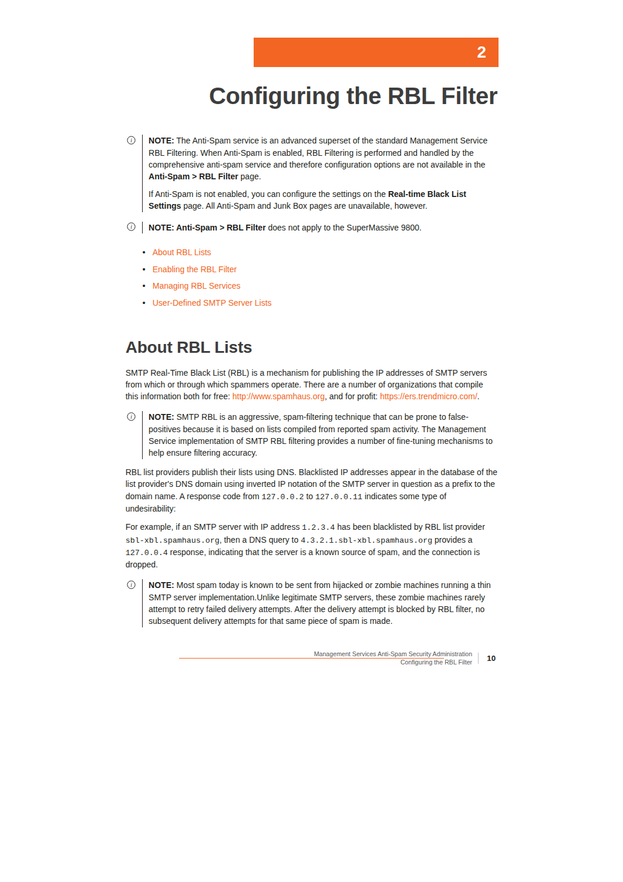2
Configuring the RBL Filter
i
NOTE: The Anti-Spam service is an advanced superset of the standard Management Service RBL Filtering. When Anti-Spam is enabled, RBL Filtering is performed and handled by the comprehensive anti-spam service and therefore configuration options are not available in the Anti-Spam > RBL Filter page.
If Anti-Spam is not enabled, you can configure the settings on the Real-time Black List Settings page. All Anti-Spam and Junk Box pages are unavailable, however.
i
NOTE: Anti-Spam > RBL Filter does not apply to the SuperMassive 9800.
About RBL Lists
Enabling the RBL Filter
Managing RBL Services
User-Defined SMTP Server Lists
About RBL Lists
SMTP Real-Time Black List (RBL) is a mechanism for publishing the IP addresses of SMTP servers from which or through which spammers operate. There are a number of organizations that compile this information both for free: http://www.spamhaus.org, and for profit: https://ers.trendmicro.com/.
i
NOTE: SMTP RBL is an aggressive, spam-filtering technique that can be prone to false-positives because it is based on lists compiled from reported spam activity. The Management Service implementation of SMTP RBL filtering provides a number of fine-tuning mechanisms to help ensure filtering accuracy.
RBL list providers publish their lists using DNS. Blacklisted IP addresses appear in the database of the list provider's DNS domain using inverted IP notation of the SMTP server in question as a prefix to the domain name. A response code from 127.0.0.2 to 127.0.0.11 indicates some type of undesirability:
For example, if an SMTP server with IP address 1.2.3.4 has been blacklisted by RBL list provider sbl-xbl.spamhaus.org, then a DNS query to 4.3.2.1.sbl-xbl.spamhaus.org provides a 127.0.0.4 response, indicating that the server is a known source of spam, and the connection is dropped.
i
NOTE: Most spam today is known to be sent from hijacked or zombie machines running a thin SMTP server implementation.Unlike legitimate SMTP servers, these zombie machines rarely attempt to retry failed delivery attempts. After the delivery attempt is blocked by RBL filter, no subsequent delivery attempts for that same piece of spam is made.
Management Services Anti-Spam Security Administration
Configuring the RBL Filter
10